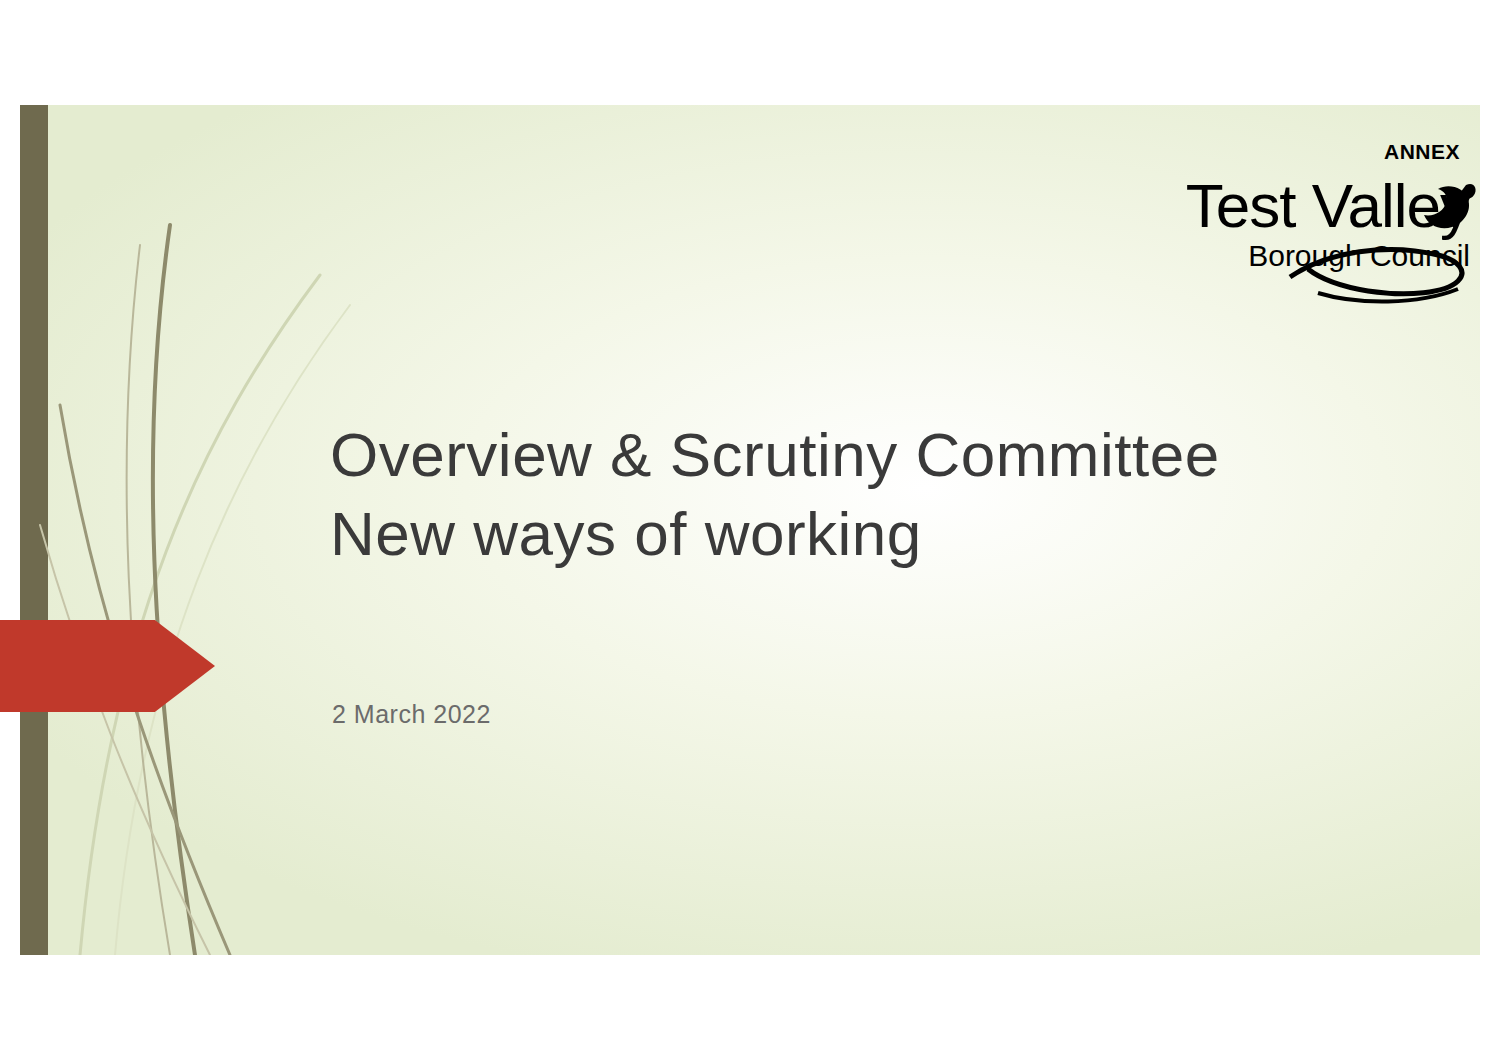ANNEX
Test Valley
Borough Council
Overview & Scrutiny Committee
New ways of working
2 March 2022